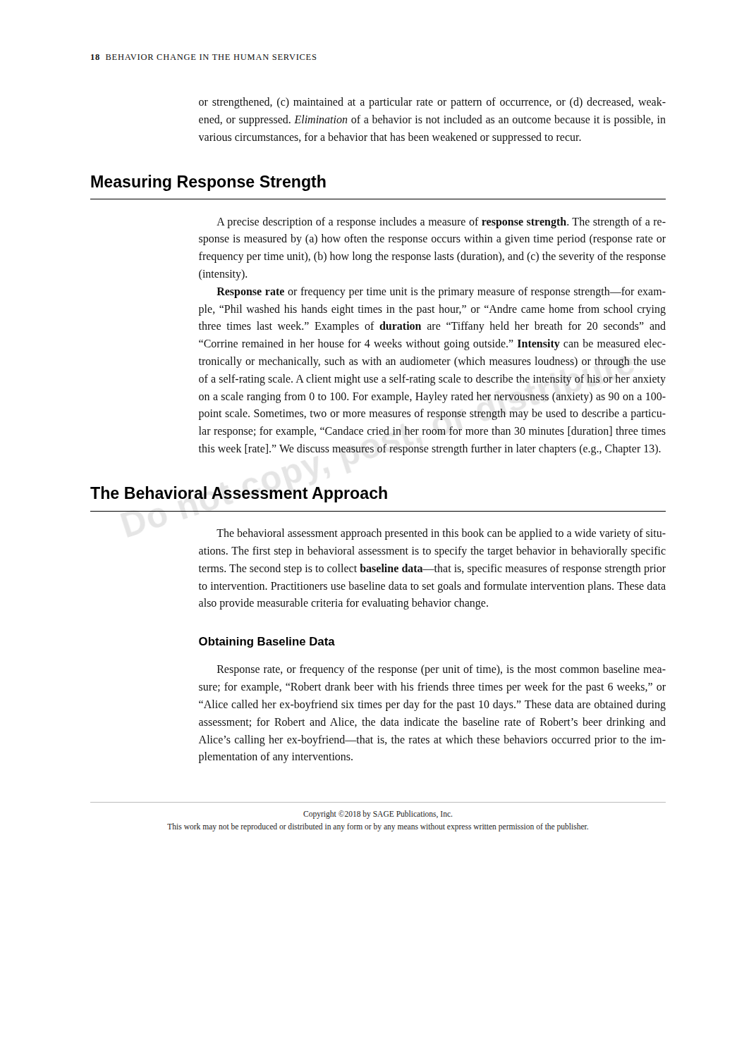Do not copy, post, or distribute
18 Behavior Change in the Human Services
or strengthened, (c) maintained at a particular rate or pattern of occurrence, or (d) decreased, weakened, or suppressed. Elimination of a behavior is not included as an outcome because it is possible, in various circumstances, for a behavior that has been weakened or suppressed to recur.
Measuring Response Strength
A precise description of a response includes a measure of response strength. The strength of a response is measured by (a) how often the response occurs within a given time period (response rate or frequency per time unit), (b) how long the response lasts (duration), and (c) the severity of the response (intensity).
Response rate or frequency per time unit is the primary measure of response strength—for example, “Phil washed his hands eight times in the past hour,” or “Andre came home from school crying three times last week.” Examples of duration are “Tiffany held her breath for 20 seconds” and “Corrine remained in her house for 4 weeks without going outside.” Intensity can be measured electronically or mechanically, such as with an audiometer (which measures loudness) or through the use of a self-rating scale. A client might use a self-rating scale to describe the intensity of his or her anxiety on a scale ranging from 0 to 100. For example, Hayley rated her nervousness (anxiety) as 90 on a 100-point scale. Sometimes, two or more measures of response strength may be used to describe a particular response; for example, “Candace cried in her room for more than 30 minutes [duration] three times this week [rate].” We discuss measures of response strength further in later chapters (e.g., Chapter 13).
The Behavioral Assessment Approach
The behavioral assessment approach presented in this book can be applied to a wide variety of situations. The first step in behavioral assessment is to specify the target behavior in behaviorally specific terms. The second step is to collect baseline data—that is, specific measures of response strength prior to intervention. Practitioners use baseline data to set goals and formulate intervention plans. These data also provide measurable criteria for evaluating behavior change.
Obtaining Baseline Data
Response rate, or frequency of the response (per unit of time), is the most common baseline measure; for example, “Robert drank beer with his friends three times per week for the past 6 weeks,” or “Alice called her ex-boyfriend six times per day for the past 10 days.” These data are obtained during assessment; for Robert and Alice, the data indicate the baseline rate of Robert’s beer drinking and Alice’s calling her ex-boyfriend—that is, the rates at which these behaviors occurred prior to the implementation of any interventions.
Copyright ©2018 by SAGE Publications, Inc.
This work may not be reproduced or distributed in any form or by any means without express written permission of the publisher.